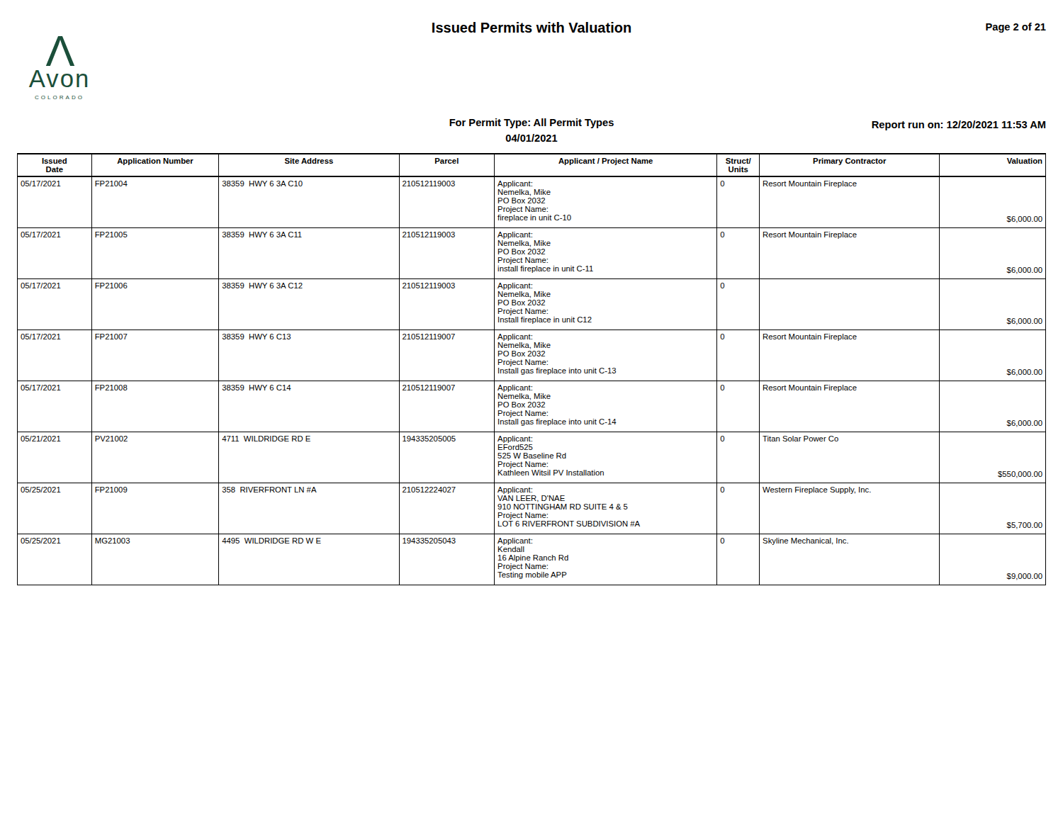Λ
Avon
COLORADO
Issued Permits with Valuation
Page 2 of 21
For Permit Type: All Permit Types
04/01/2021
Report run on: 12/20/2021 11:53 AM
| Issued Date | Application Number | Site Address | Parcel | Applicant / Project Name | Struct/ Units | Primary Contractor | Valuation |
| --- | --- | --- | --- | --- | --- | --- | --- |
| 05/17/2021 | FP21004 | 38359 HWY 6 3A C10 | 210512119003 | Applicant: Nemelka, Mike PO Box 2032 Project Name: fireplace in unit C-10 | 0 | Resort Mountain Fireplace | $6,000.00 |
| 05/17/2021 | FP21005 | 38359 HWY 6 3A C11 | 210512119003 | Applicant: Nemelka, Mike PO Box 2032 Project Name: install fireplace in unit C-11 | 0 | Resort Mountain Fireplace | $6,000.00 |
| 05/17/2021 | FP21006 | 38359 HWY 6 3A C12 | 210512119003 | Applicant: Nemelka, Mike PO Box 2032 Project Name: Install fireplace in unit C12 | 0 | | $6,000.00 |
| 05/17/2021 | FP21007 | 38359 HWY 6 C13 | 210512119007 | Applicant: Nemelka, Mike PO Box 2032 Project Name: Install gas fireplace into unit C-13 | 0 | Resort Mountain Fireplace | $6,000.00 |
| 05/17/2021 | FP21008 | 38359 HWY 6 C14 | 210512119007 | Applicant: Nemelka, Mike PO Box 2032 Project Name: Install gas fireplace into unit C-14 | 0 | Resort Mountain Fireplace | $6,000.00 |
| 05/21/2021 | PV21002 | 4711 WILDRIDGE RD E | 194335205005 | Applicant: EFord525 525 W Baseline Rd Project Name: Kathleen Witsil PV Installation | 0 | Titan Solar Power Co | $550,000.00 |
| 05/25/2021 | FP21009 | 358 RIVERFRONT LN #A | 210512224027 | Applicant: VAN LEER, D'NAE 910 NOTTINGHAM RD SUITE 4 & 5 Project Name: LOT 6 RIVERFRONT SUBDIVISION #A | 0 | Western Fireplace Supply, Inc. | $5,700.00 |
| 05/25/2021 | MG21003 | 4495 WILDRIDGE RD W E | 194335205043 | Applicant: Kendall 16 Alpine Ranch Rd Project Name: Testing mobile APP | 0 | Skyline Mechanical, Inc. | $9,000.00 |